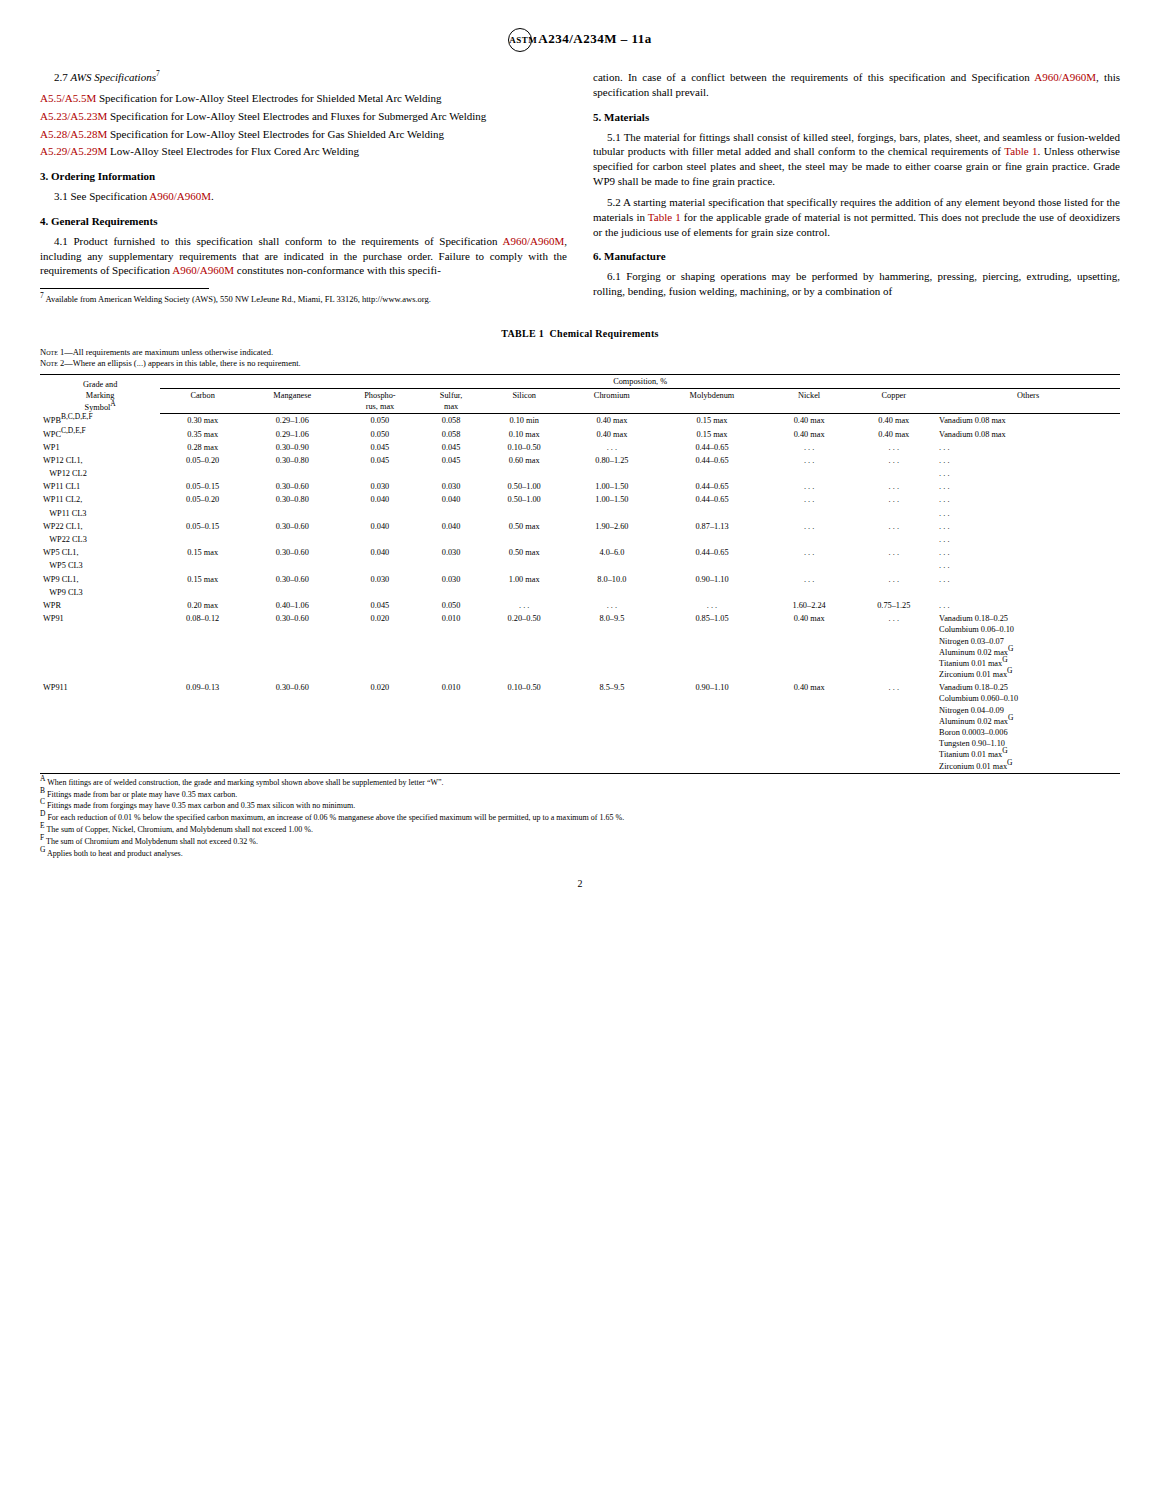ASTMA234/A234M – 11a
2.7 AWS Specifications7
A5.5/A5.5M Specification for Low-Alloy Steel Electrodes for Shielded Metal Arc Welding
A5.23/A5.23M Specification for Low-Alloy Steel Electrodes and Fluxes for Submerged Arc Welding
A5.28/A5.28M Specification for Low-Alloy Steel Electrodes for Gas Shielded Arc Welding
A5.29/A5.29M Low-Alloy Steel Electrodes for Flux Cored Arc Welding
3. Ordering Information
3.1 See Specification A960/A960M.
4. General Requirements
4.1 Product furnished to this specification shall conform to the requirements of Specification A960/A960M, including any supplementary requirements that are indicated in the purchase order. Failure to comply with the requirements of Specification A960/A960M constitutes non-conformance with this specifi-
7 Available from American Welding Society (AWS), 550 NW LeJeune Rd., Miami, FL 33126, http://www.aws.org.
cation. In case of a conflict between the requirements of this specification and Specification A960/A960M, this specification shall prevail.
5. Materials
5.1 The material for fittings shall consist of killed steel, forgings, bars, plates, sheet, and seamless or fusion-welded tubular products with filler metal added and shall conform to the chemical requirements of Table 1. Unless otherwise specified for carbon steel plates and sheet, the steel may be made to either coarse grain or fine grain practice. Grade WP9 shall be made to fine grain practice.
5.2 A starting material specification that specifically requires the addition of any element beyond those listed for the materials in Table 1 for the applicable grade of material is not permitted. This does not preclude the use of deoxidizers or the judicious use of elements for grain size control.
6. Manufacture
6.1 Forging or shaping operations may be performed by hammering, pressing, piercing, extruding, upsetting, rolling, bending, fusion welding, machining, or by a combination of
TABLE 1 Chemical Requirements
Note 1—All requirements are maximum unless otherwise indicated.
Note 2—Where an ellipsis (...) appears in this table, there is no requirement.
| Grade and Marking Symbol A | Composition, % |
| --- | --- |
| Carbon | Manganese | Phospho- rus, max | Sulfur, max | Silicon | Chromium | Molybdenum | Nickel | Copper | Others |
| WPB B,C,D,E,F | 0.30 max | 0.29–1.06 | 0.050 | 0.058 | 0.10 min | 0.40 max | 0.15 max | 0.40 max | 0.40 max | Vanadium 0.08 max |
| WPC C,D,E,F | 0.35 max | 0.29–1.06 | 0.050 | 0.058 | 0.10 max | 0.40 max | 0.15 max | 0.40 max | 0.40 max | Vanadium 0.08 max |
| WP1 | 0.28 max | 0.30–0.90 | 0.045 | 0.045 | 0.10–0.50 | . . . | 0.44–0.65 | . . . | . . . | . . . |
| WP12 CL1, | 0.05–0.20 | 0.30–0.80 | 0.045 | 0.045 | 0.60 max | 0.80–1.25 | 0.44–0.65 | . . . | . . . | . . . |
| WP12 CL2 | | | | | | | | | | . . . |
| WP11 CL1 | 0.05–0.15 | 0.30–0.60 | 0.030 | 0.030 | 0.50–1.00 | 1.00–1.50 | 0.44–0.65 | . . . | . . . | . . . |
| WP11 CL2, | 0.05–0.20 | 0.30–0.80 | 0.040 | 0.040 | 0.50–1.00 | 1.00–1.50 | 0.44–0.65 | . . . | . . . | . . . |
| WP11 CL3 | | | | | | | | | | . . . |
| WP22 CL1, | 0.05–0.15 | 0.30–0.60 | 0.040 | 0.040 | 0.50 max | 1.90–2.60 | 0.87–1.13 | . . . | . . . | . . . |
| WP22 CL3 | | | | | | | | | | . . . |
| WP5 CL1, | 0.15 max | 0.30–0.60 | 0.040 | 0.030 | 0.50 max | 4.0–6.0 | 0.44–0.65 | . . . | . . . | . . . |
| WP5 CL3 | | | | | | | | | | . . . |
| WP9 CL1, | 0.15 max | 0.30–0.60 | 0.030 | 0.030 | 1.00 max | 8.0–10.0 | 0.90–1.10 | . . . | . . . | . . . |
| WP9 CL3 | | | | | | | | | | |
| WPR | 0.20 max | 0.40–1.06 | 0.045 | 0.050 | . . . | . . . | . . . | 1.60–2.24 | 0.75–1.25 | . . . |
| WP91 | 0.08–0.12 | 0.30–0.60 | 0.020 | 0.010 | 0.20–0.50 | 8.0–9.5 | 0.85–1.05 | 0.40 max | . . . | Vanadium 0.18–0.25 Columbium 0.06–0.10 Nitrogen 0.03–0.07 Aluminum 0.02 max G Titanium 0.01 max G Zirconium 0.01 max G |
| WP911 | 0.09–0.13 | 0.30–0.60 | 0.020 | 0.010 | 0.10–0.50 | 8.5–9.5 | 0.90–1.10 | 0.40 max | . . . | Vanadium 0.18–0.25 Columbium 0.060–0.10 Nitrogen 0.04–0.09 Aluminum 0.02 max G Boron 0.0003–0.006 Tungsten 0.90–1.10 Titanium 0.01 max G Zirconium 0.01 max G |
A When fittings are of welded construction, the grade and marking symbol shown above shall be supplemented by letter “W”.
B Fittings made from bar or plate may have 0.35 max carbon.
C Fittings made from forgings may have 0.35 max carbon and 0.35 max silicon with no minimum.
D For each reduction of 0.01 % below the specified carbon maximum, an increase of 0.06 % manganese above the specified maximum will be permitted, up to a maximum of 1.65 %.
E The sum of Copper, Nickel, Chromium, and Molybdenum shall not exceed 1.00 %.
F The sum of Chromium and Molybdenum shall not exceed 0.32 %.
G Applies both to heat and product analyses.
2